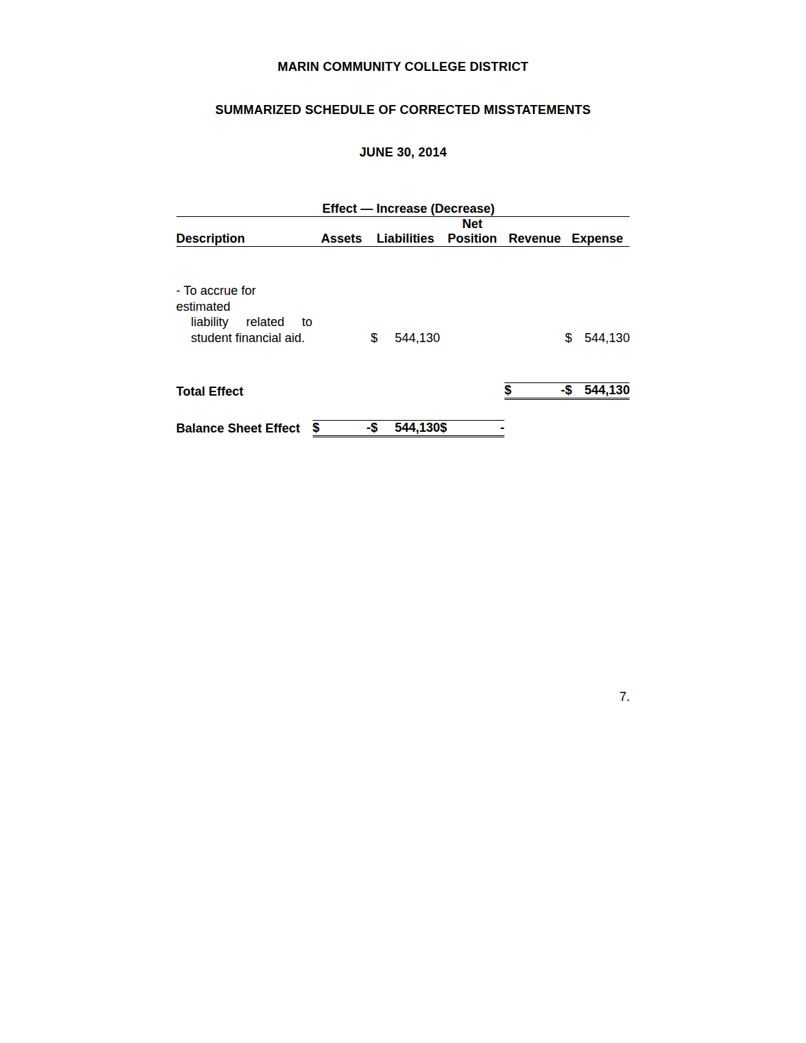MARIN COMMUNITY COLLEGE DISTRICT
SUMMARIZED SCHEDULE OF CORRECTED MISSTATEMENTS
JUNE 30, 2014
| | Effect — Increase (Decrease) | |
| Description | Assets | Liabilities | Net Position | Revenue | Expense |
| - To accrue for estimated liability related to student financial aid. | | | $ | 544,130 | | | | | $ | 544,130 |
| Total Effect | | | | | | | $ | - | $ | 544,130 |
| Balance Sheet Effect | $ | - | $ | 544,130 | $ | - | | | | |
7.